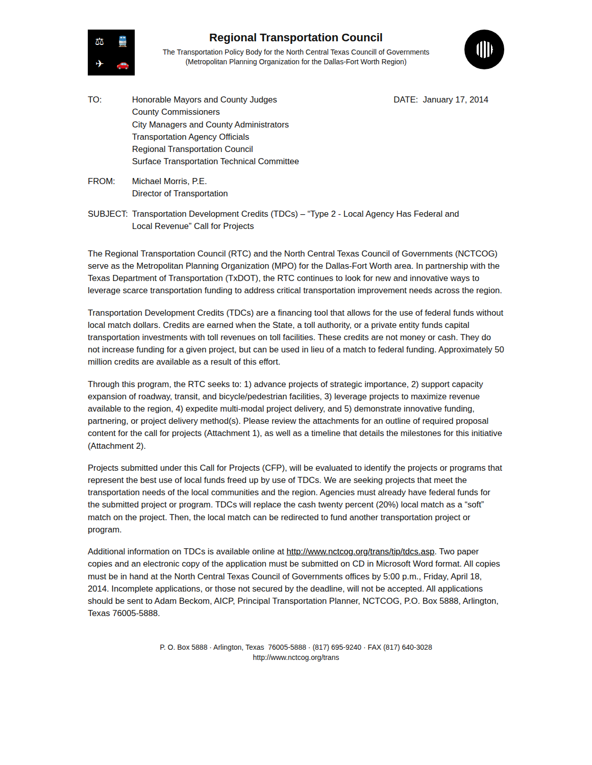| ⚖ | 🚆 |
| ✈ | 🚗 |
Regional Transportation Council
The Transportation Policy Body for the North Central Texas Councill of Governments
(Metropolitan Planning Organization for the Dallas-Fort Worth Region)
TO:
Honorable Mayors and County Judges
County Commissioners
City Managers and County Administrators
Transportation Agency Officials
Regional Transportation Council
Surface Transportation Technical Committee
DATE: January 17, 2014
FROM:
Michael Morris, P.E.
Director of Transportation
SUBJECT:
Transportation Development Credits (TDCs) – “Type 2 - Local Agency Has Federal and Local Revenue” Call for Projects
The Regional Transportation Council (RTC) and the North Central Texas Council of Governments (NCTCOG) serve as the Metropolitan Planning Organization (MPO) for the Dallas-Fort Worth area. In partnership with the Texas Department of Transportation (TxDOT), the RTC continues to look for new and innovative ways to leverage scarce transportation funding to address critical transportation improvement needs across the region.
Transportation Development Credits (TDCs) are a financing tool that allows for the use of federal funds without local match dollars. Credits are earned when the State, a toll authority, or a private entity funds capital transportation investments with toll revenues on toll facilities. These credits are not money or cash. They do not increase funding for a given project, but can be used in lieu of a match to federal funding. Approximately 50 million credits are available as a result of this effort.
Through this program, the RTC seeks to: 1) advance projects of strategic importance, 2) support capacity expansion of roadway, transit, and bicycle/pedestrian facilities, 3) leverage projects to maximize revenue available to the region, 4) expedite multi-modal project delivery, and 5) demonstrate innovative funding, partnering, or project delivery method(s). Please review the attachments for an outline of required proposal content for the call for projects (Attachment 1), as well as a timeline that details the milestones for this initiative (Attachment 2).
Projects submitted under this Call for Projects (CFP), will be evaluated to identify the projects or programs that represent the best use of local funds freed up by use of TDCs. We are seeking projects that meet the transportation needs of the local communities and the region. Agencies must already have federal funds for the submitted project or program. TDCs will replace the cash twenty percent (20%) local match as a “soft” match on the project. Then, the local match can be redirected to fund another transportation project or program.
Additional information on TDCs is available online at http://www.nctcog.org/trans/tip/tdcs.asp. Two paper copies and an electronic copy of the application must be submitted on CD in Microsoft Word format. All copies must be in hand at the North Central Texas Council of Governments offices by 5:00 p.m., Friday, April 18, 2014. Incomplete applications, or those not secured by the deadline, will not be accepted. All applications should be sent to Adam Beckom, AICP, Principal Transportation Planner, NCTCOG, P.O. Box 5888, Arlington, Texas 76005-5888.
P. O. Box 5888 · Arlington, Texas 76005-5888 · (817) 695-9240 · FAX (817) 640-3028
http://www.nctcog.org/trans